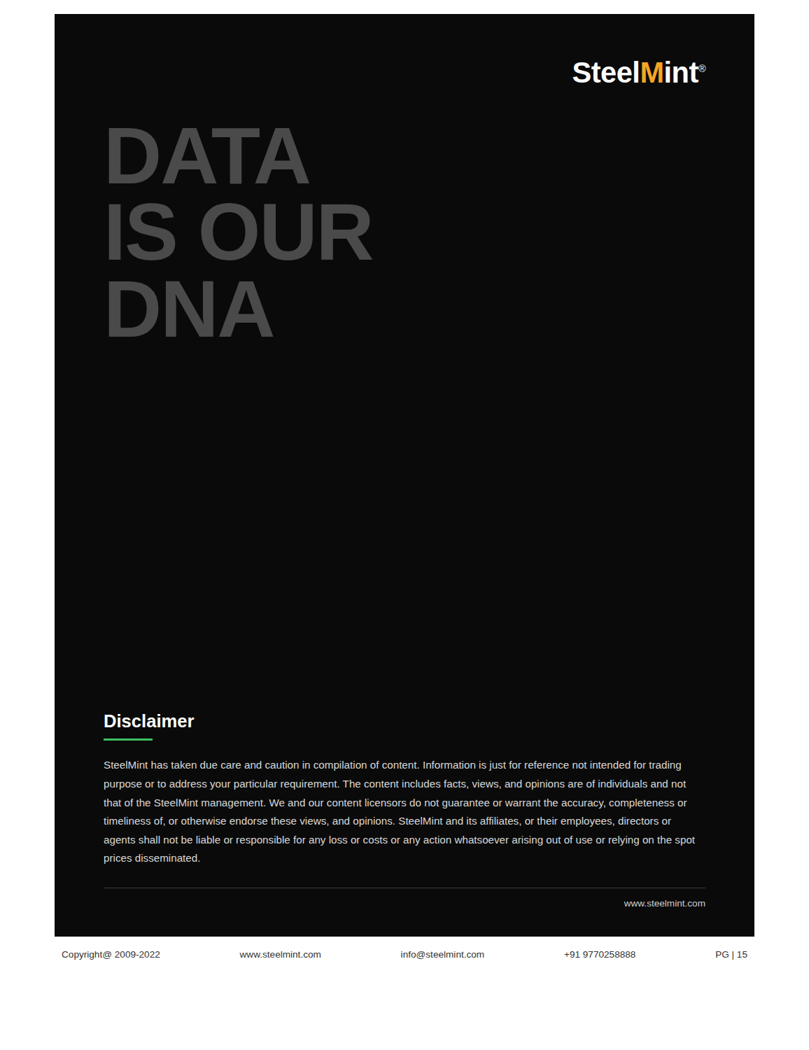SteelMint®
DATA
IS OUR
DNA
Disclaimer
SteelMint has taken due care and caution in compilation of content. Information is just for reference not intended for trading purpose or to address your particular requirement. The content includes facts, views, and opinions are of individuals and not that of the SteelMint management. We and our content licensors do not guarantee or warrant the accuracy, completeness or timeliness of, or otherwise endorse these views, and opinions. SteelMint and its affiliates, or their employees, directors or agents shall not be liable or responsible for any loss or costs or any action whatsoever arising out of use or relying on the spot prices disseminated.
www.steelmint.com
Copyright@ 2009-2022 www.steelmint.com info@steelmint.com +91 9770258888 PG | 15